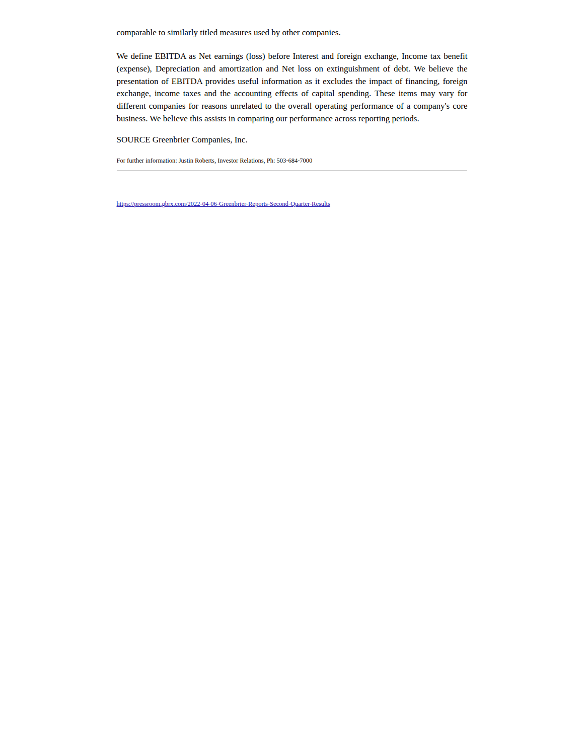comparable to similarly titled measures used by other companies.
We define EBITDA as Net earnings (loss) before Interest and foreign exchange, Income tax benefit (expense), Depreciation and amortization and Net loss on extinguishment of debt. We believe the presentation of EBITDA provides useful information as it excludes the impact of financing, foreign exchange, income taxes and the accounting effects of capital spending. These items may vary for different companies for reasons unrelated to the overall operating performance of a company's core business. We believe this assists in comparing our performance across reporting periods.
SOURCE Greenbrier Companies, Inc.
For further information: Justin Roberts, Investor Relations, Ph: 503-684-7000
https://pressroom.gbrx.com/2022-04-06-Greenbrier-Reports-Second-Quarter-Results